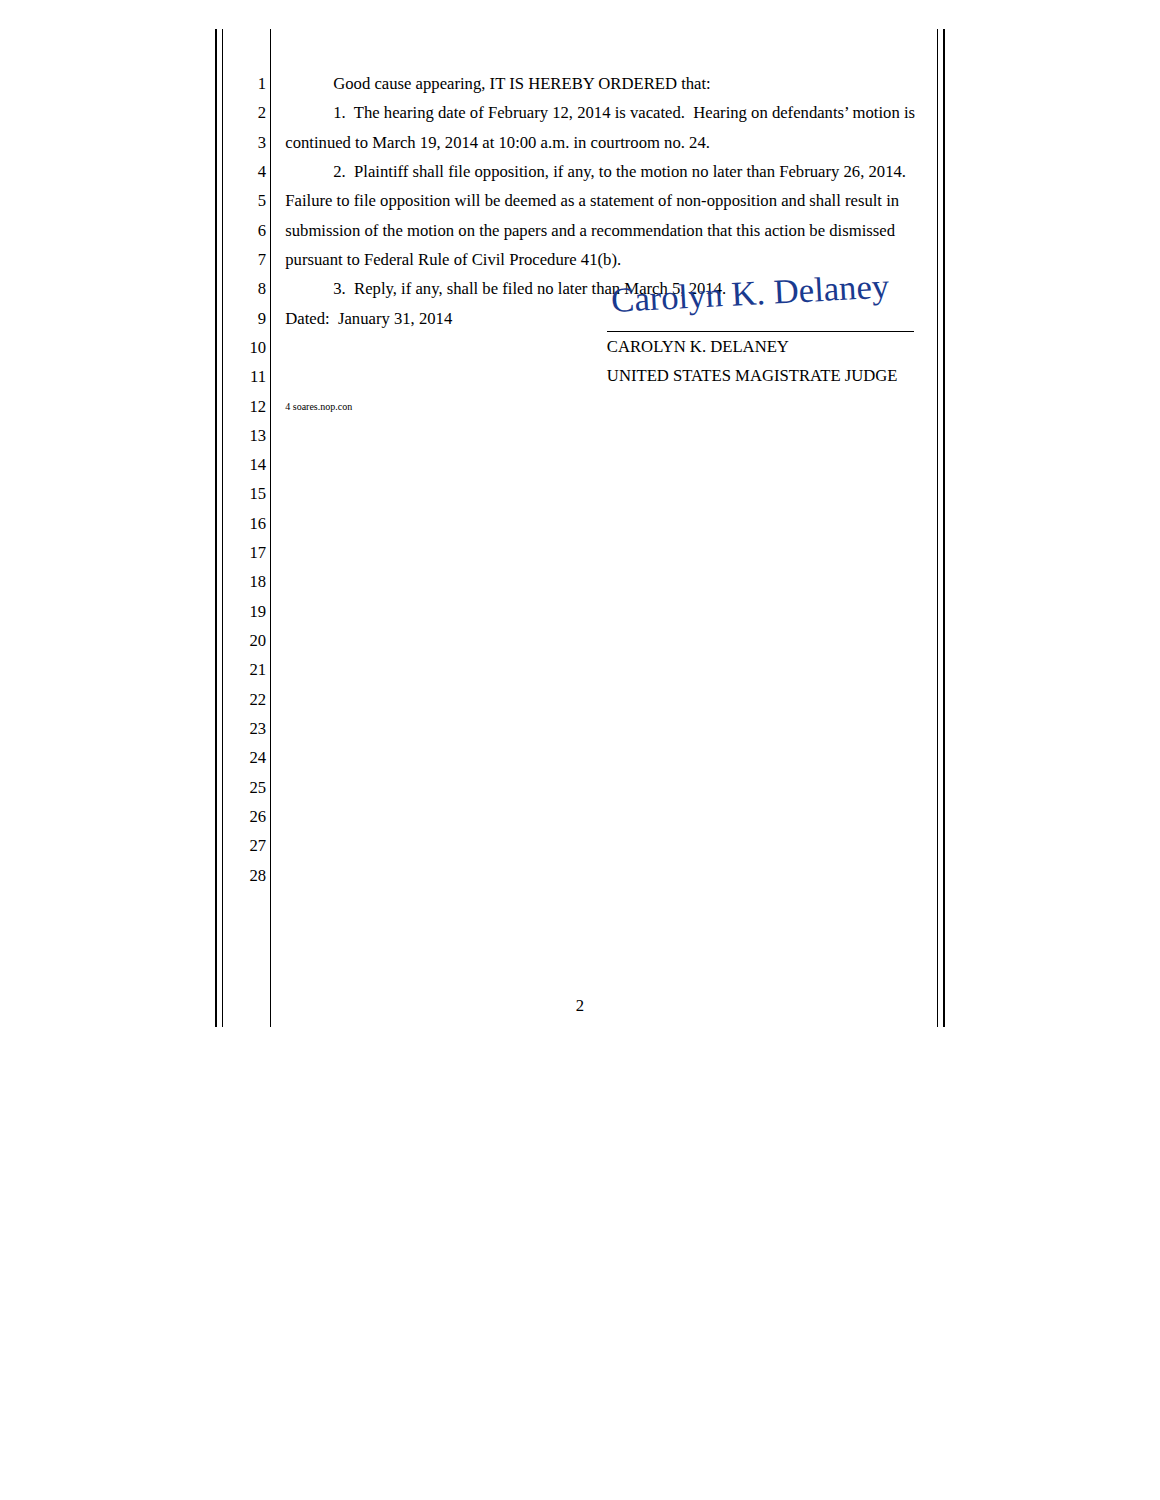1
2
3
4
5
6
7
8
9
10
11
12
13
14
15
16
17
18
19
20
21
22
23
24
25
26
27
28
Good cause appearing, IT IS HEREBY ORDERED that:
1. The hearing date of February 12, 2014 is vacated. Hearing on defendants’ motion is
continued to March 19, 2014 at 10:00 a.m. in courtroom no. 24.
2. Plaintiff shall file opposition, if any, to the motion no later than February 26, 2014.
Failure to file opposition will be deemed as a statement of non-opposition and shall result in
submission of the motion on the papers and a recommendation that this action be dismissed
pursuant to Federal Rule of Civil Procedure 41(b).
3. Reply, if any, shall be filed no later than March 5, 2014.
Dated: January 31, 2014
Carolyn K. Delaney
CAROLYN K. DELANEY
UNITED STATES MAGISTRATE JUDGE
4 soares.nop.con
2